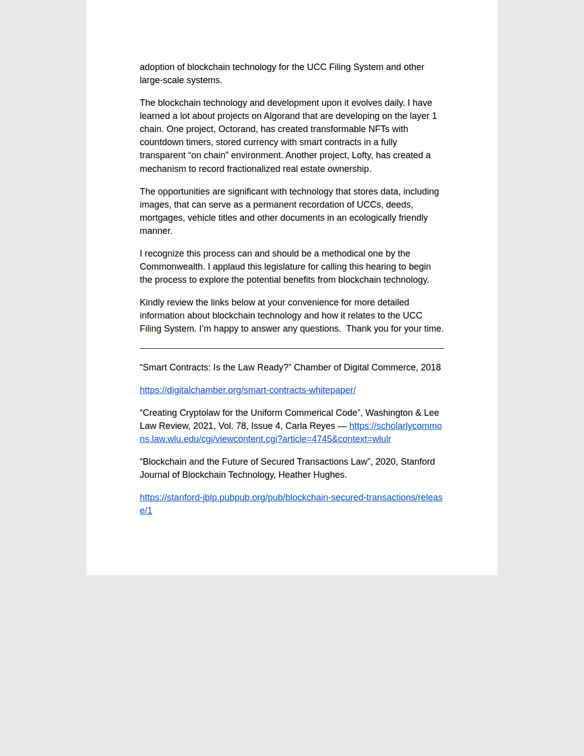adoption of blockchain technology for the UCC Filing System and other large-scale systems.
The blockchain technology and development upon it evolves daily. I have learned a lot about projects on Algorand that are developing on the layer 1 chain. One project, Octorand, has created transformable NFTs with countdown timers, stored currency with smart contracts in a fully transparent “on chain” environment. Another project, Lofty, has created a mechanism to record fractionalized real estate ownership.
The opportunities are significant with technology that stores data, including images, that can serve as a permanent recordation of UCCs, deeds, mortgages, vehicle titles and other documents in an ecologically friendly manner.
I recognize this process can and should be a methodical one by the Commonwealth. I applaud this legislature for calling this hearing to begin the process to explore the potential benefits from blockchain technology.
Kindly review the links below at your convenience for more detailed information about blockchain technology and how it relates to the UCC Filing System. I’m happy to answer any questions. Thank you for your time.
“Smart Contracts: Is the Law Ready?” Chamber of Digital Commerce, 2018
https://digitalchamber.org/smart-contracts-whitepaper/
“Creating Cryptolaw for the Uniform Commerical Code”, Washington & Lee Law Review, 2021, Vol. 78, Issue 4, Carla Reyes — https://scholarlycommons.law.wlu.edu/cgi/viewcontent.cgi?article=4745&context=wlulr
“Blockchain and the Future of Secured Transactions Law”, 2020, Stanford Journal of Blockchain Technology, Heather Hughes.
https://stanford-jblp.pubpub.org/pub/blockchain-secured-transactions/release/1